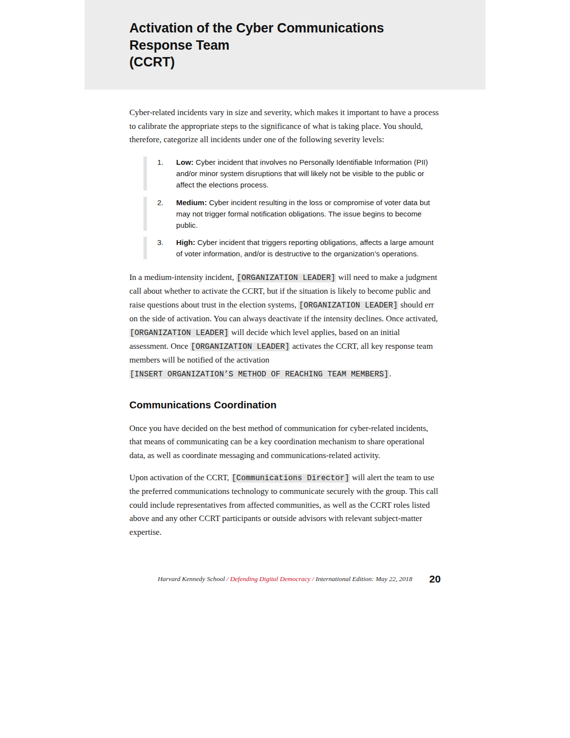Activation of the Cyber Communications Response Team
(CCRT)
Cyber-related incidents vary in size and severity, which makes it important to have a process to calibrate the appropriate steps to the significance of what is taking place. You should, therefore, categorize all incidents under one of the following severity levels:
Low: Cyber incident that involves no Personally Identifiable Information (PII) and/or minor system disruptions that will likely not be visible to the public or affect the elections process.
Medium: Cyber incident resulting in the loss or compromise of voter data but may not trigger formal notification obligations. The issue begins to become public.
High: Cyber incident that triggers reporting obligations, affects a large amount of voter information, and/or is destructive to the organization’s operations.
In a medium-intensity incident, [ORGANIZATION LEADER] will need to make a judgment call about whether to activate the CCRT, but if the situation is likely to become public and raise questions about trust in the election systems, [ORGANIZATION LEADER] should err on the side of activation. You can always deactivate if the intensity declines. Once activated, [ORGANIZATION LEADER] will decide which level applies, based on an initial assessment. Once [ORGANIZATION LEADER] activates the CCRT, all key response team members will be notified of the activation [INSERT ORGANIZATION’S METHOD OF REACHING TEAM MEMBERS].
Communications Coordination
Once you have decided on the best method of communication for cyber-related incidents, that means of communicating can be a key coordination mechanism to share operational data, as well as coordinate messaging and communications-related activity.
Upon activation of the CCRT, [Communications Director] will alert the team to use the preferred communications technology to communicate securely with the group. This call could include representatives from affected communities, as well as the CCRT roles listed above and any other CCRT participants or outside advisors with relevant subject-matter expertise.
Harvard Kennedy School / Defending Digital Democracy / International Edition: May 22, 2018
20